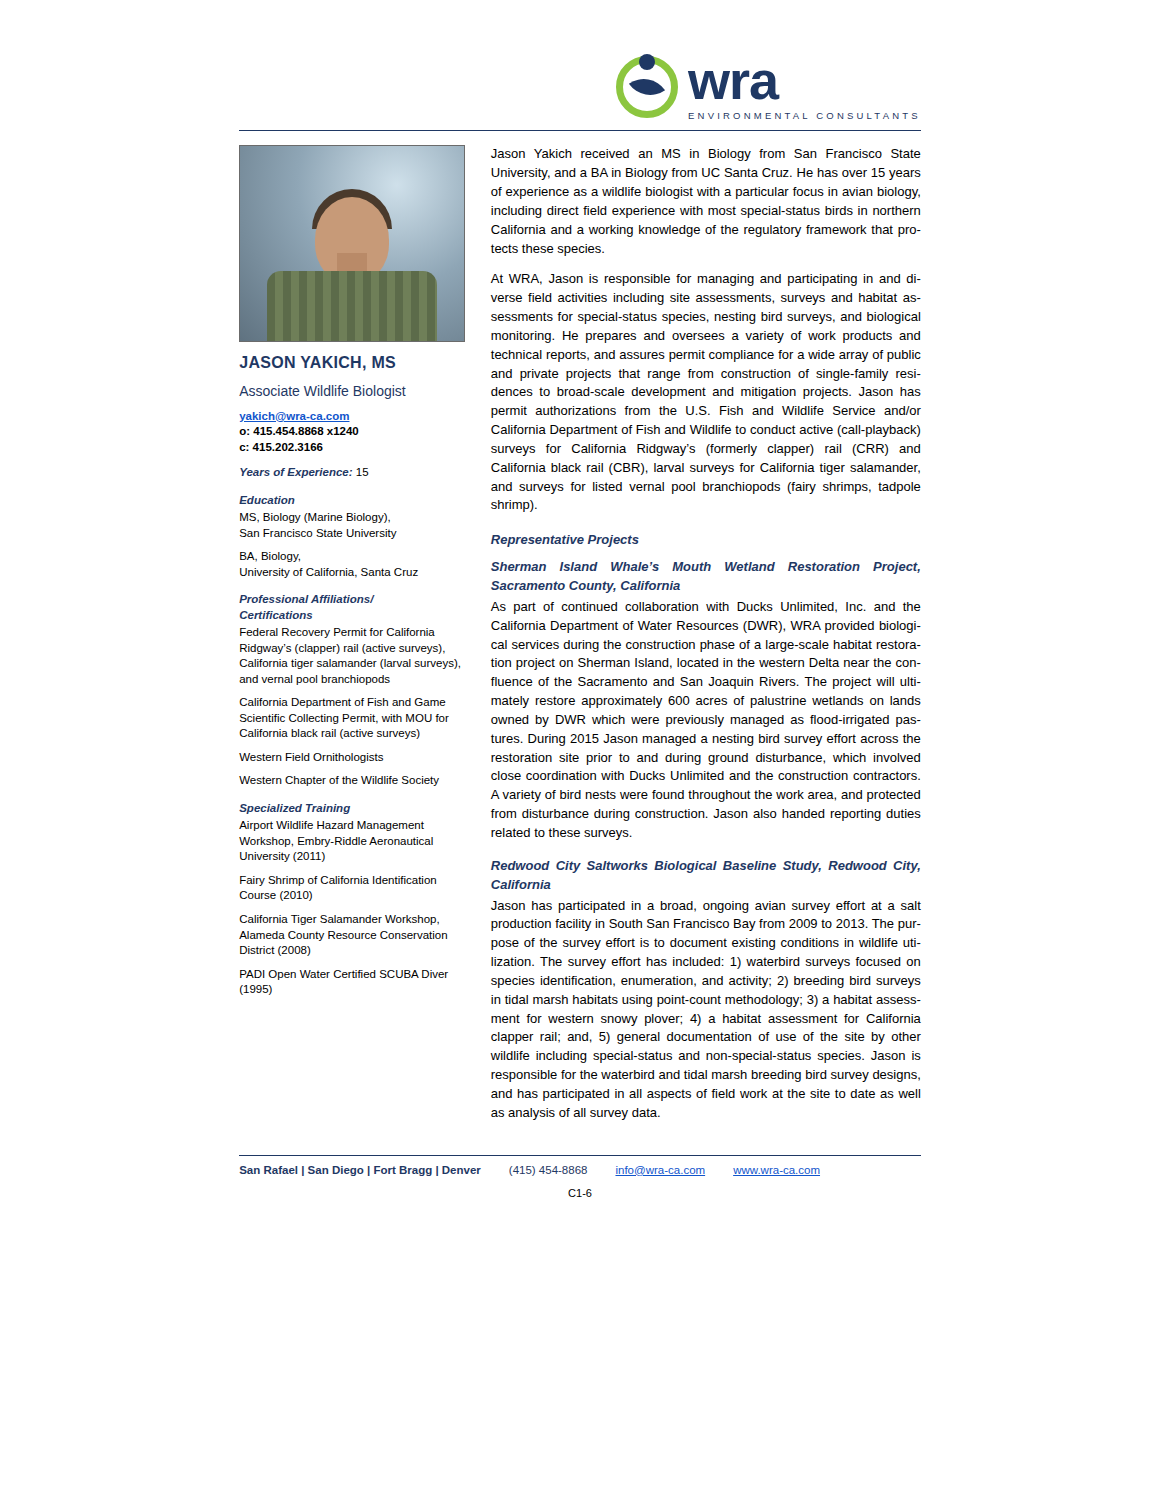wra Environmental Consultants
Jason Yakich, MS
Associate Wildlife Biologist
yakich@wra-ca.com
o: 415.454.8868 x1240
c: 415.202.3166
Years of Experience: 15
Education
MS, Biology (Marine Biology),
San Francisco State University
BA, Biology,
University of California, Santa Cruz
Professional Affiliations/
Certifications
Federal Recovery Permit for California Ridgway’s (clapper) rail (active surveys), California tiger salamander (larval surveys), and vernal pool branchiopods
California Department of Fish and Game Scientific Collecting Permit, with MOU for California black rail (active surveys)
Western Field Ornithologists
Western Chapter of the Wildlife Society
Specialized Training
Airport Wildlife Hazard Management Workshop, Embry-Riddle Aeronautical University (2011)
Fairy Shrimp of California Identification Course (2010)
California Tiger Salamander Workshop, Alameda County Resource Conservation District (2008)
PADI Open Water Certified SCUBA Diver (1995)
Jason Yakich received an MS in Biology from San Francisco State University, and a BA in Biology from UC Santa Cruz. He has over 15 years of experience as a wildlife biologist with a particular focus in avian biology, including direct field experience with most special-status birds in northern California and a working knowledge of the regulatory framework that protects these species.
At WRA, Jason is responsible for managing and participating in and diverse field activities including site assessments, surveys and habitat assessments for special-status species, nesting bird surveys, and biological monitoring. He prepares and oversees a variety of work products and technical reports, and assures permit compliance for a wide array of public and private projects that range from construction of single-family residences to broad-scale development and mitigation projects. Jason has permit authorizations from the U.S. Fish and Wildlife Service and/or California Department of Fish and Wildlife to conduct active (call-playback) surveys for California Ridgway’s (formerly clapper) rail (CRR) and California black rail (CBR), larval surveys for California tiger salamander, and surveys for listed vernal pool branchiopods (fairy shrimps, tadpole shrimp).
Representative Projects
Sherman Island Whale’s Mouth Wetland Restoration Project, Sacramento County, California
As part of continued collaboration with Ducks Unlimited, Inc. and the California Department of Water Resources (DWR), WRA provided biological services during the construction phase of a large-scale habitat restoration project on Sherman Island, located in the western Delta near the confluence of the Sacramento and San Joaquin Rivers. The project will ultimately restore approximately 600 acres of palustrine wetlands on lands owned by DWR which were previously managed as flood-irrigated pastures. During 2015 Jason managed a nesting bird survey effort across the restoration site prior to and during ground disturbance, which involved close coordination with Ducks Unlimited and the construction contractors. A variety of bird nests were found throughout the work area, and protected from disturbance during construction. Jason also handed reporting duties related to these surveys.
Redwood City Saltworks Biological Baseline Study, Redwood City, California
Jason has participated in a broad, ongoing avian survey effort at a salt production facility in South San Francisco Bay from 2009 to 2013. The purpose of the survey effort is to document existing conditions in wildlife utilization. The survey effort has included: 1) waterbird surveys focused on species identification, enumeration, and activity; 2) breeding bird surveys in tidal marsh habitats using point-count methodology; 3) a habitat assessment for western snowy plover; 4) a habitat assessment for California clapper rail; and, 5) general documentation of use of the site by other wildlife including special-status and non-special-status species. Jason is responsible for the waterbird and tidal marsh breeding bird survey designs, and has participated in all aspects of field work at the site to date as well as analysis of all survey data.
San Rafael | San Diego | Fort Bragg | Denver (415) 454-8868 info@wra-ca.com www.wra-ca.com
C1-6